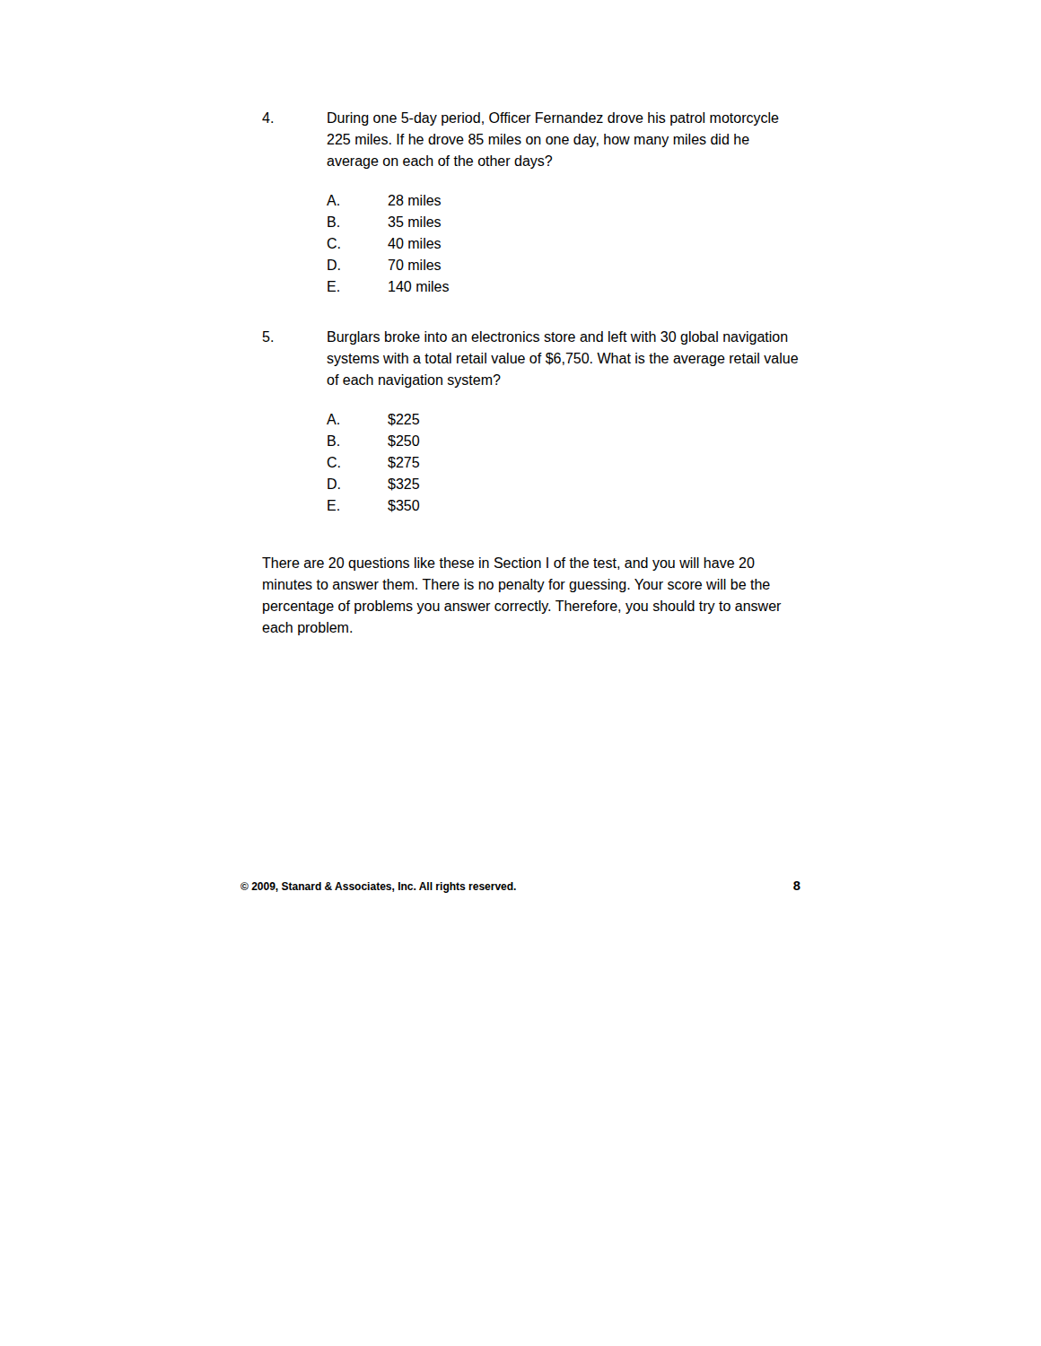4.
During one 5-day period, Officer Fernandez drove his patrol motorcycle 225 miles. If he drove 85 miles on one day, how many miles did he average on each of the other days?
A. 28 miles
B. 35 miles
C. 40 miles
D. 70 miles
E. 140 miles
5.
Burglars broke into an electronics store and left with 30 global navigation systems with a total retail value of $6,750. What is the average retail value of each navigation system?
A.$225
B.$250
C.$275
D.$325
E.$350
There are 20 questions like these in Section I of the test, and you will have 20 minutes to answer them. There is no penalty for guessing. Your score will be the percentage of problems you answer correctly. Therefore, you should try to answer each problem.
© 2009, Stanard & Associates, Inc. All rights reserved.
8